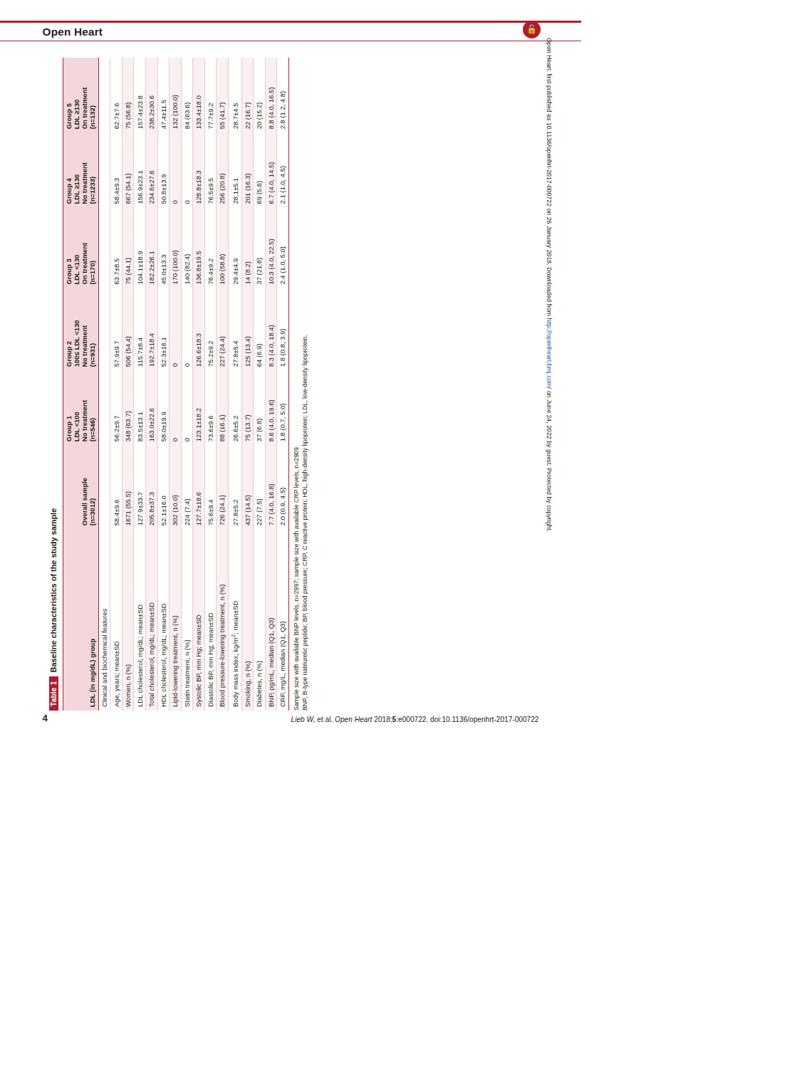Open Heart
🔓
Open Heart: first published as 10.1136/openhrt-2017-000722 on 26 January 2018. Downloaded from http://openheart.bmj.com/ on June 24, 2022 by guest. Protected by copyright.
Table 1 Baseline characteristics of the study sample
| LDL (in mg/dL) group | Overall sample (n=3012) | Group 1 LDL <100 No treatment (n=546) | Group 2 100≤ LDL <130 No treatment (n=931) | Group 3 LDL <130 On treatment (n=170) | Group 4 LDL ≥130 No treatment (n=1233) | Group 5 LDL ≥130 On treatment (n=132) |
| --- | --- | --- | --- | --- | --- | --- |
| Clinical and biochemical features | | | | | | |
| Age, years; mean±SD | 58.4±9.6 | 56.2±9.7 | 57.9±9.7 | 63.7±8.5 | 58.4±9.3 | 62.7±7.6 |
| Women, n (%) | 1671 (55.5) | 348 (63.7) | 506 (54.4) | 75 (44.1) | 667 (54.1) | 75 (56.8) |
| LDL cholesterol, mg/dL; mean±SD | 127.9±33.7 | 83.5±13.1 | 115.7±8.4 | 104.1±18.9 | 156.9±23.1 | 157.4±23.8 |
| Total cholesterol, mg/dL; mean±SD | 205.8±37.3 | 163.0±22.6 | 192.7±18.4 | 182.2±26.1 | 234.6±27.6 | 238.2±30.6 |
| HDL cholesterol, mg/dL; mean±SD | 52.1±16.0 | 58.0±19.9 | 52.3±16.1 | 45.0±13.3 | 50.8±13.9 | 47.4±11.5 |
| Lipid-lowering treatment, n (%) | 302 (10.0) | 0 | 0 | 170 (100.0) | 0 | 132 (100.0) |
| Statin treatment, n (%) | 224 (7.4) | 0 | 0 | 140 (82.4) | 0 | 84 (63.6) |
| Systolic BP, mm Hg; mean±SD | 127.7±18.6 | 123.1±18.2 | 126.6±18.3 | 136.8±19.5 | 128.8±18.3 | 133.4±18.0 |
| Diastolic BP, mm Hg; mean±SD | 75.6±9.4 | 73.6±9.6 | 75.2±9.2 | 76.4±9.2 | 76.5±9.5 | 77.7±9.2 |
| Blood pressure-lowering treatment, n (%) | 726 (24.1) | 88 (16.1) | 227 (24.4) | 100 (58.8) | 256 (20.8) | 55 (41.7) |
| Body mass index, kg/m 2 ; mean±SD | 27.8±5.2 | 26.6±5.2 | 27.8±5.4 | 29.4±4.9 | 28.1±5.1 | 28.7±4.5 |
| Smoking, n (%) | 437 (14.5) | 75 (13.7) | 125 (13.4) | 14 (8.2) | 201 (16.3) | 22 (16.7) |
| Diabetes, n (%) | 227 (7.5) | 37 (6.8) | 64 (6.9) | 37 (21.8) | 69 (5.6) | 20 (15.2) |
| BNP, pg/mL, median (Q1, Q3) | 7.7 (4.0, 16.8) | 8.6 (4.0, 19.6) | 8.3 (4.0, 18.4) | 10.3 (4.0, 22.5) | 6.7 (4.0, 14.5) | 8.8 (4.0, 16.5) |
| CRP, mg/L, median (Q1, Q3) | 2.0 (0.9, 4.5) | 1.8 (0.7, 5.0) | 1.8 (0.8, 3.9) | 2.4 (1.0, 5.0) | 2.1 (1.0, 4.5) | 2.8 (1.2, 4.8) |
Sample size with available BNP levels, n=2997; sample size with available CRP levels, n=2909.
BNP, B-type natriuretic peptide; BP, blood pressure; CRP, C reactive protein; HDL, high-density lipoprotein; LDL, low-density lipoprotein.
4
Lieb W, et al. Open Heart 2018; 5:e000722. doi:10.1136/openhrt-2017-000722